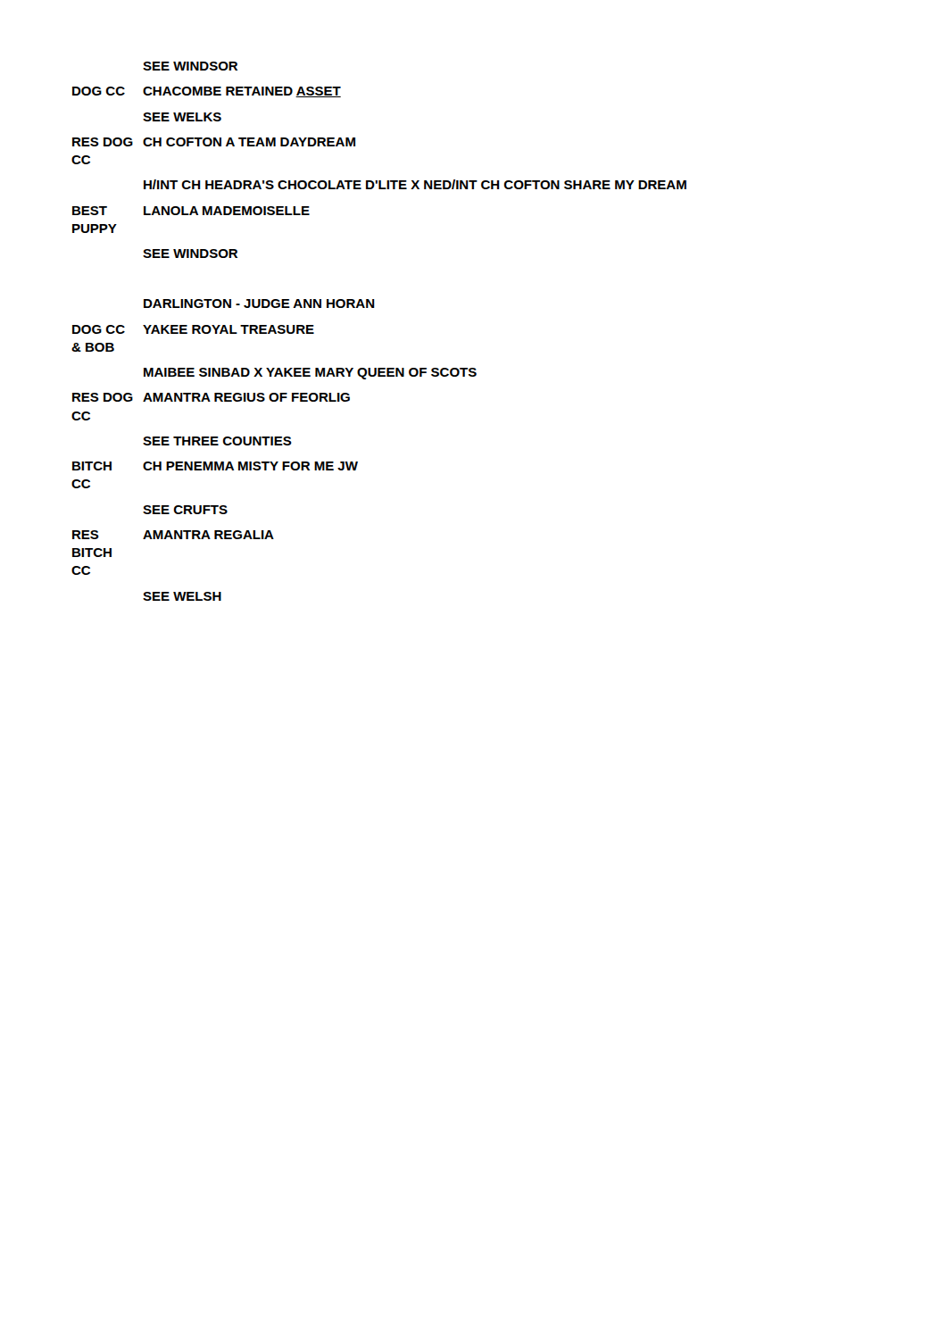| | SEE WINDSOR |
| DOG CC | CHACOMBE RETAINED ASSET |
| | SEE WELKS |
| RES DOG CC | CH COFTON A TEAM DAYDREAM |
| | H/INT CH HEADRA'S CHOCOLATE D'LITE X NED/INT CH COFTON SHARE MY DREAM |
| BEST PUPPY | LANOLA MADEMOISELLE |
| | SEE WINDSOR |
| | DARLINGTON - JUDGE ANN HORAN |
| DOG CC & BOB | YAKEE ROYAL TREASURE |
| | MAIBEE SINBAD X YAKEE MARY QUEEN OF SCOTS |
| RES DOG CC | AMANTRA REGIUS OF FEORLIG |
| | SEE THREE COUNTIES |
| BITCH CC | CH PENEMMA MISTY FOR ME JW |
| | SEE CRUFTS |
| RES BITCH CC | AMANTRA REGALIA |
| | SEE WELSH |